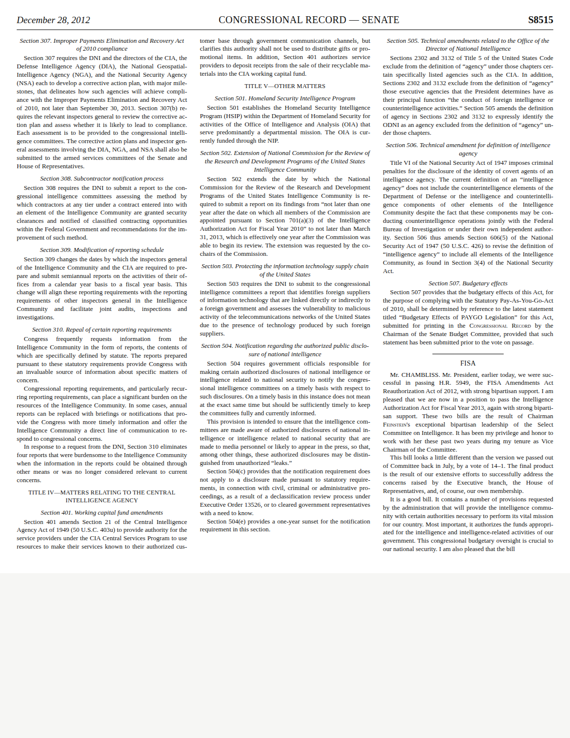December 28, 2012
Congressional Record — Senate
S8515
Section 307. Improper Payments Elimination and Recovery Act of 2010 compliance
Section 307 requires the DNI and the directors of the CIA, the Defense Intelligence Agency (DIA), the National Geospatial-Intelligence Agency (NGA), and the National Security Agency (NSA) each to develop a corrective action plan, with major milestones, that delineates how such agencies will achieve compliance with the Improper Payments Elimination and Recovery Act of 2010, not later than September 30, 2013. Section 307(b) requires the relevant inspectors general to review the corrective action plan and assess whether it is likely to lead to compliance. Each assessment is to be provided to the congressional intelligence committees. The corrective action plans and inspector general assessments involving the DIA, NGA, and NSA shall also be submitted to the armed services committees of the Senate and House of Representatives.
Section 308. Subcontractor notification process
Section 308 requires the DNI to submit a report to the congressional intelligence committees assessing the method by which contractors at any tier under a contract entered into with an element of the Intelligence Community are granted security clearances and notified of classified contracting opportunities within the Federal Government and recommendations for the improvement of such method.
Section 309. Modification of reporting schedule
Section 309 changes the dates by which the inspectors general of the Intelligence Community and the CIA are required to prepare and submit semiannual reports on the activities of their offices from a calendar year basis to a fiscal year basis. This change will align these reporting requirements with the reporting requirements of other inspectors general in the Intelligence Community and facilitate joint audits, inspections and investigations.
Section 310. Repeal of certain reporting requirements
Congress frequently requests information from the Intelligence Community in the form of reports, the contents of which are specifically defined by statute. The reports prepared pursuant to these statutory requirements provide Congress with an invaluable source of information about specific matters of concern.
Congressional reporting requirements, and particularly recurring reporting requirements, can place a significant burden on the resources of the Intelligence Community. In some cases, annual reports can be replaced with briefings or notifications that provide the Congress with more timely information and offer the Intelligence Community a direct line of communication to respond to congressional concerns.
In response to a request from the DNI, Section 310 eliminates four reports that were burdensome to the Intelligence Community when the information in the reports could be obtained through other means or was no longer considered relevant to current concerns.
Title IV—Matters Relating to the Central Intelligence Agency
Section 401. Working capital fund amendments
Section 401 amends Section 21 of the Central Intelligence Agency Act of 1949 (50 U.S.C. 403u) to provide authority for the service providers under the CIA Central Services Program to use resources to make their services known to their authorized customer base through government communication channels, but clarifies this authority shall not be used to distribute gifts or promotional items. In addition, Section 401 authorizes service providers to deposit receipts from the sale of their recyclable materials into the CIA working capital fund.
Title V—Other Matters
Section 501. Homeland Security Intelligence Program
Section 501 establishes the Homeland Security Intelligence Program (HSIP) within the Department of Homeland Security for activities of the Office of Intelligence and Analysis (OIA) that serve predominantly a departmental mission. The OIA is currently funded through the NIP.
Section 502. Extension of National Commission for the Review of the Research and Development Programs of the United States Intelligence Community
Section 502 extends the date by which the National Commission for the Review of the Research and Development Programs of the United States Intelligence Community is required to submit a report on its findings from “not later than one year after the date on which all members of the Commission are appointed pursuant to Section 701(a)(3) of the Intelligence Authorization Act for Fiscal Year 2010” to not later than March 31, 2013, which is effectively one year after the Commission was able to begin its review. The extension was requested by the co-chairs of the Commission.
Section 503. Protecting the information technology supply chain of the United States
Section 503 requires the DNI to submit to the congressional intelligence committees a report that identifies foreign suppliers of information technology that are linked directly or indirectly to a foreign government and assesses the vulnerability to malicious activity of the telecommunications networks of the United States due to the presence of technology produced by such foreign suppliers.
Section 504. Notification regarding the authorized public disclosure of national intelligence
Section 504 requires government officials responsible for making certain authorized disclosures of national intelligence or intelligence related to national security to notify the congressional intelligence committees on a timely basis with respect to such disclosures. On a timely basis in this instance does not mean at the exact same time but should be sufficiently timely to keep the committees fully and currently informed.
This provision is intended to ensure that the intelligence committees are made aware of authorized disclosures of national intelligence or intelligence related to national security that are made to media personnel or likely to appear in the press, so that, among other things, these authorized disclosures may be distinguished from unauthorized “leaks.”
Section 504(c) provides that the notification requirement does not apply to a disclosure made pursuant to statutory requirements, in connection with civil, criminal or administrative proceedings, as a result of a declassification review process under Executive Order 13526, or to cleared government representatives with a need to know.
Section 504(e) provides a one-year sunset for the notification requirement in this section.
Section 505. Technical amendments related to the Office of the Director of National Intelligence
Sections 2302 and 3132 of Title 5 of the United States Code exclude from the definition of “agency” under those chapters certain specifically listed agencies such as the CIA. In addition, Sections 2302 and 3132 exclude from the definition of “agency” those executive agencies that the President determines have as their principal function “the conduct of foreign intelligence or counterintelligence activities.” Section 505 amends the definition of agency in Sections 2302 and 3132 to expressly identify the ODNI as an agency excluded from the definition of “agency” under those chapters.
Section 506. Technical amendment for definition of intelligence agency
Title VI of the National Security Act of 1947 imposes criminal penalties for the disclosure of the identity of covert agents of an intelligence agency. The current definition of an “intelligence agency” does not include the counterintelligence elements of the Department of Defense or the intelligence and counterintelligence components of other elements of the Intelligence Community despite the fact that these components may be conducting counterintelligence operations jointly with the Federal Bureau of Investigation or under their own independent authority. Section 506 thus amends Section 606(5) of the National Security Act of 1947 (50 U.S.C. 426) to revise the definition of “intelligence agency” to include all elements of the Intelligence Community, as found in Section 3(4) of the National Security Act.
Section 507. Budgetary effects
Section 507 provides that the budgetary effects of this Act, for the purpose of complying with the Statutory Pay-As-You-Go-Act of 2010, shall be determined by reference to the latest statement titled “Budgetary Effects of PAYGO Legislation” for this Act, submitted for printing in the Congressional Record by the Chairman of the Senate Budget Committee, provided that such statement has been submitted prior to the vote on passage.
FISA
Mr. CHAMBLISS. Mr. President, earlier today, we were successful in passing H.R. 5949, the FISA Amendments Act Reauthorization Act of 2012, with strong bipartisan support. I am pleased that we are now in a position to pass the Intelligence Authorization Act for Fiscal Year 2013, again with strong bipartisan support. These two bills are the result of Chairman Feinstein's exceptional bipartisan leadership of the Select Committee on Intelligence. It has been my privilege and honor to work with her these past two years during my tenure as Vice Chairman of the Committee.
This bill looks a little different than the version we passed out of Committee back in July, by a vote of 14–1. The final product is the result of our extensive efforts to successfully address the concerns raised by the Executive branch, the House of Representatives, and, of course, our own membership.
It is a good bill. It contains a number of provisions requested by the administration that will provide the intelligence community with certain authorities necessary to perform its vital mission for our country. Most important, it authorizes the funds appropriated for the intelligence and intelligence-related activities of our government. This congressional budgetary oversight is crucial to our national security. I am also pleased that the bill